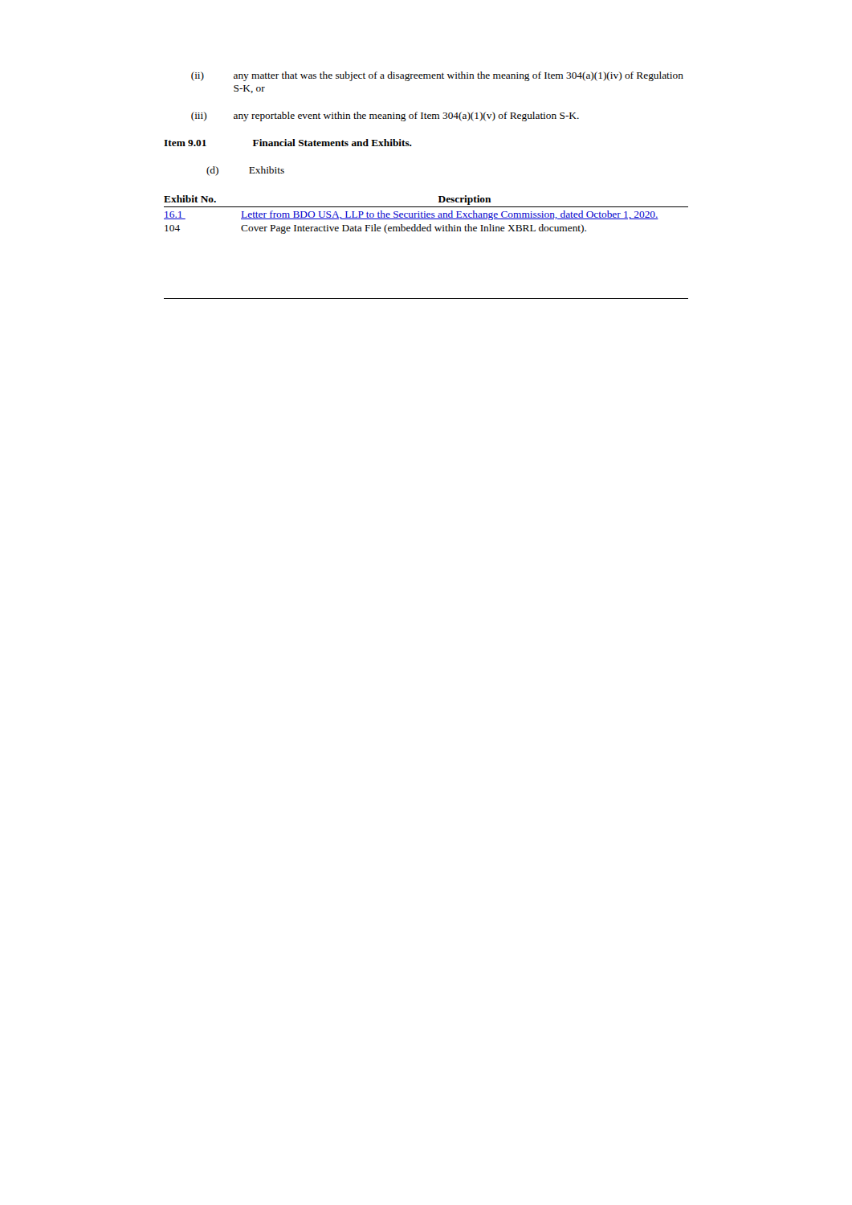| (ii) | any matter that was the subject of a disagreement within the meaning of Item 304(a)(1)(iv) of Regulation S-K, or |
| (iii) | any reportable event within the meaning of Item 304(a)(1)(v) of Regulation S-K. |
| Item 9.01 | Financial Statements and Exhibits. |
| (d) | Exhibits |
| Exhibit No. | Description |
| --- | --- |
| 16.1 | Letter from BDO USA, LLP to the Securities and Exchange Commission, dated October 1, 2020. |
| 104 | Cover Page Interactive Data File (embedded within the Inline XBRL document). |